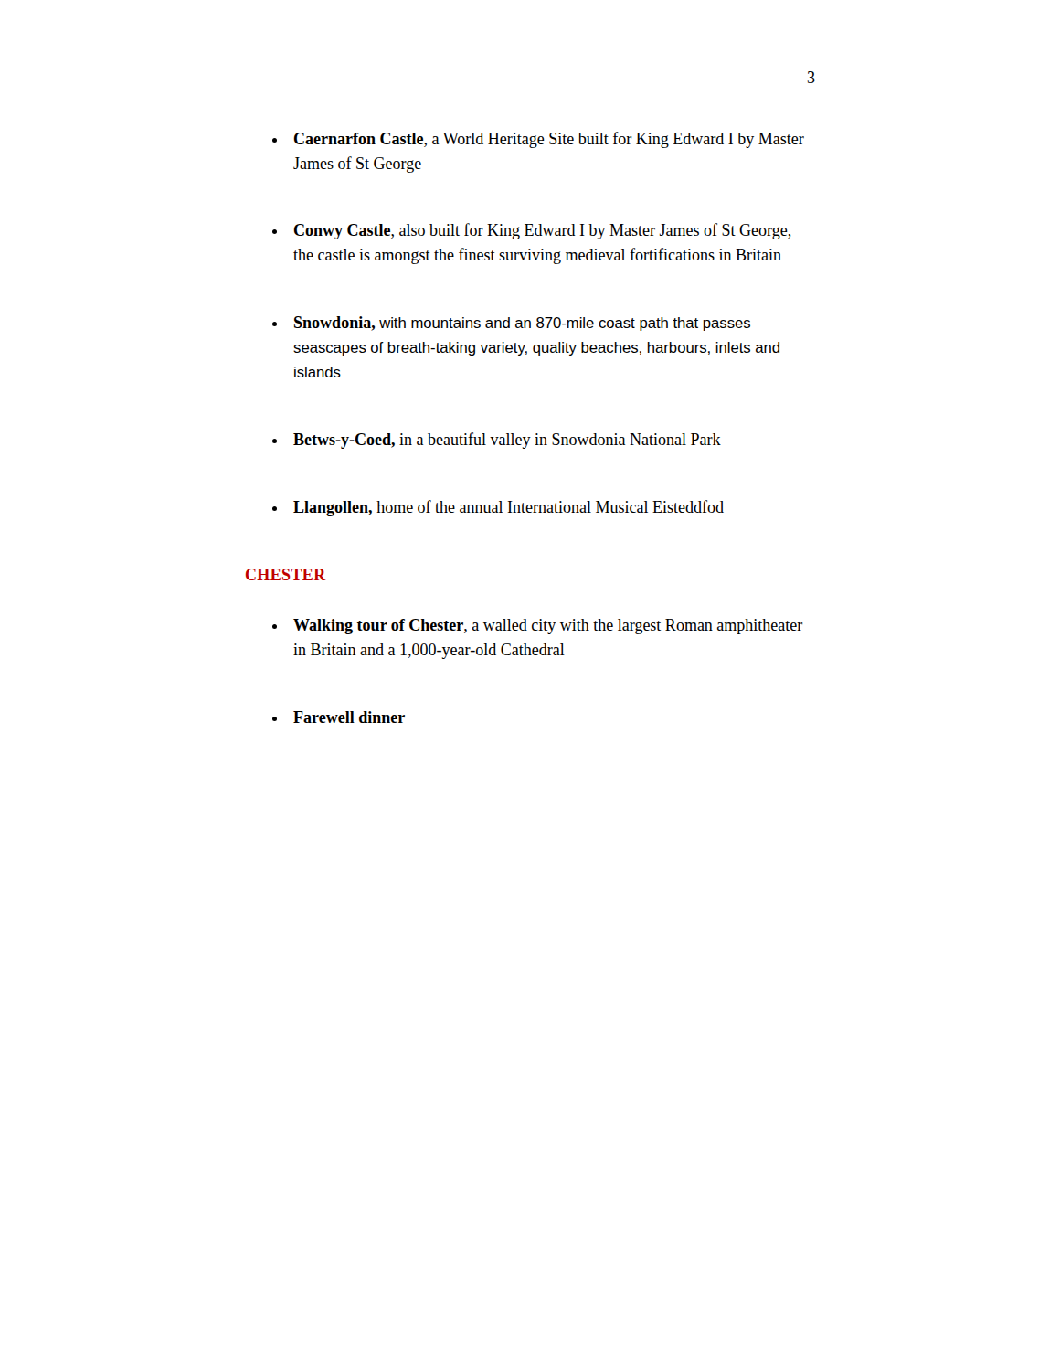3
Caernarfon Castle, a World Heritage Site built for King Edward I by Master James of St George
Conwy Castle, also built for King Edward I by Master James of St George, the castle is amongst the finest surviving medieval fortifications in Britain
Snowdonia, with mountains and an 870-mile coast path that passes seascapes of breath-taking variety, quality beaches, harbours, inlets and islands
Betws-y-Coed, in a beautiful valley in Snowdonia National Park
Llangollen, home of the annual International Musical Eisteddfod
CHESTER
Walking tour of Chester, a walled city with the largest Roman amphitheater in Britain and a 1,000-year-old Cathedral
Farewell dinner